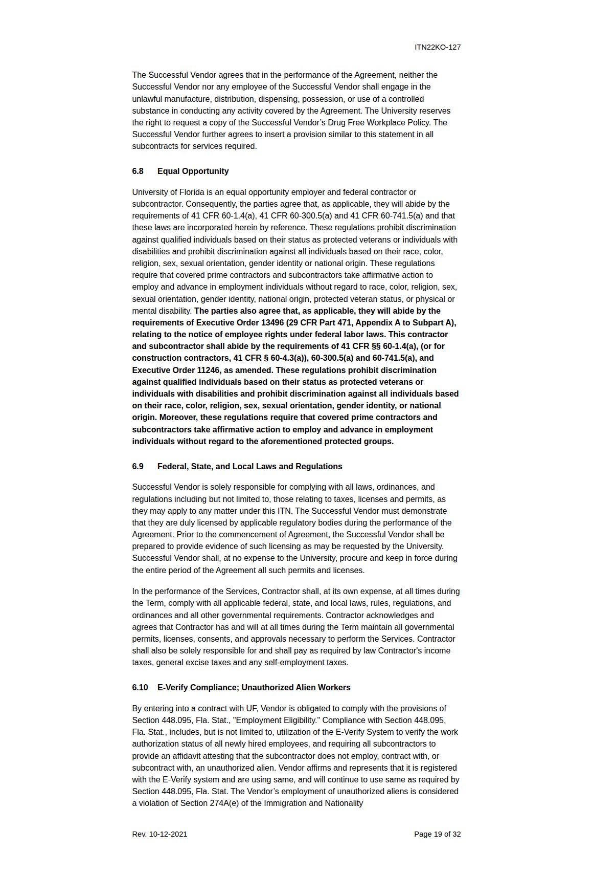ITN22KO-127
The Successful Vendor agrees that in the performance of the Agreement, neither the Successful Vendor nor any employee of the Successful Vendor shall engage in the unlawful manufacture, distribution, dispensing, possession, or use of a controlled substance in conducting any activity covered by the Agreement. The University reserves the right to request a copy of the Successful Vendor’s Drug Free Workplace Policy. The Successful Vendor further agrees to insert a provision similar to this statement in all subcontracts for services required.
6.8 Equal Opportunity
University of Florida is an equal opportunity employer and federal contractor or subcontractor. Consequently, the parties agree that, as applicable, they will abide by the requirements of 41 CFR 60-1.4(a), 41 CFR 60-300.5(a) and 41 CFR 60-741.5(a) and that these laws are incorporated herein by reference. These regulations prohibit discrimination against qualified individuals based on their status as protected veterans or individuals with disabilities and prohibit discrimination against all individuals based on their race, color, religion, sex, sexual orientation, gender identity or national origin. These regulations require that covered prime contractors and subcontractors take affirmative action to employ and advance in employment individuals without regard to race, color, religion, sex, sexual orientation, gender identity, national origin, protected veteran status, or physical or mental disability. The parties also agree that, as applicable, they will abide by the requirements of Executive Order 13496 (29 CFR Part 471, Appendix A to Subpart A), relating to the notice of employee rights under federal labor laws. This contractor and subcontractor shall abide by the requirements of 41 CFR §§ 60-1.4(a), (or for construction contractors, 41 CFR § 60-4.3(a)), 60-300.5(a) and 60-741.5(a), and Executive Order 11246, as amended. These regulations prohibit discrimination against qualified individuals based on their status as protected veterans or individuals with disabilities and prohibit discrimination against all individuals based on their race, color, religion, sex, sexual orientation, gender identity, or national origin. Moreover, these regulations require that covered prime contractors and subcontractors take affirmative action to employ and advance in employment individuals without regard to the aforementioned protected groups.
6.9 Federal, State, and Local Laws and Regulations
Successful Vendor is solely responsible for complying with all laws, ordinances, and regulations including but not limited to, those relating to taxes, licenses and permits, as they may apply to any matter under this ITN. The Successful Vendor must demonstrate that they are duly licensed by applicable regulatory bodies during the performance of the Agreement. Prior to the commencement of Agreement, the Successful Vendor shall be prepared to provide evidence of such licensing as may be requested by the University. Successful Vendor shall, at no expense to the University, procure and keep in force during the entire period of the Agreement all such permits and licenses.
In the performance of the Services, Contractor shall, at its own expense, at all times during the Term, comply with all applicable federal, state, and local laws, rules, regulations, and ordinances and all other governmental requirements. Contractor acknowledges and agrees that Contractor has and will at all times during the Term maintain all governmental permits, licenses, consents, and approvals necessary to perform the Services. Contractor shall also be solely responsible for and shall pay as required by law Contractor's income taxes, general excise taxes and any self-employment taxes.
6.10 E-Verify Compliance; Unauthorized Alien Workers
By entering into a contract with UF, Vendor is obligated to comply with the provisions of Section 448.095, Fla. Stat., "Employment Eligibility." Compliance with Section 448.095, Fla. Stat., includes, but is not limited to, utilization of the E-Verify System to verify the work authorization status of all newly hired employees, and requiring all subcontractors to provide an affidavit attesting that the subcontractor does not employ, contract with, or subcontract with, an unauthorized alien. Vendor affirms and represents that it is registered with the E-Verify system and are using same, and will continue to use same as required by Section 448.095, Fla. Stat. The Vendor’s employment of unauthorized aliens is considered a violation of Section 274A(e) of the Immigration and Nationality
Rev. 10-12-2021 Page 19 of 32